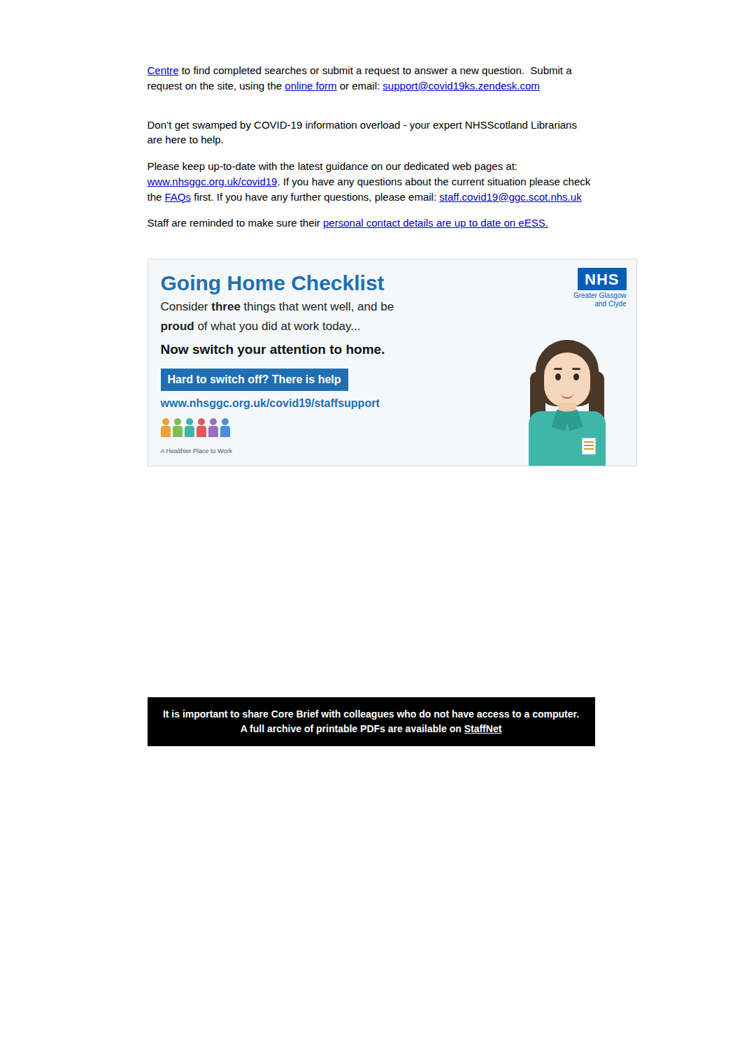Centre to find completed searches or submit a request to answer a new question. Submit a request on the site, using the online form or email: support@covid19ks.zendesk.com
Don’t get swamped by COVID-19 information overload - your expert NHSScotland Librarians are here to help.
Please keep up-to-date with the latest guidance on our dedicated web pages at: www.nhsggc.org.uk/covid19. If you have any questions about the current situation please check the FAQs first. If you have any further questions, please email: staff.covid19@ggc.scot.nhs.uk
Staff are reminded to make sure their personal contact details are up to date on eESS.
Going Home Checklist
Consider three things that went well, and be
proud of what you did at work today...
Now switch your attention to home.
Hard to switch off? There is help
www.nhsggc.org.uk/covid19/staffsupport
A Healthier Place to Work
NHS
Greater Glasgow
and Clyde
It is important to share Core Brief with colleagues who do not have access to a computer.
A full archive of printable PDFs are available on StaffNet